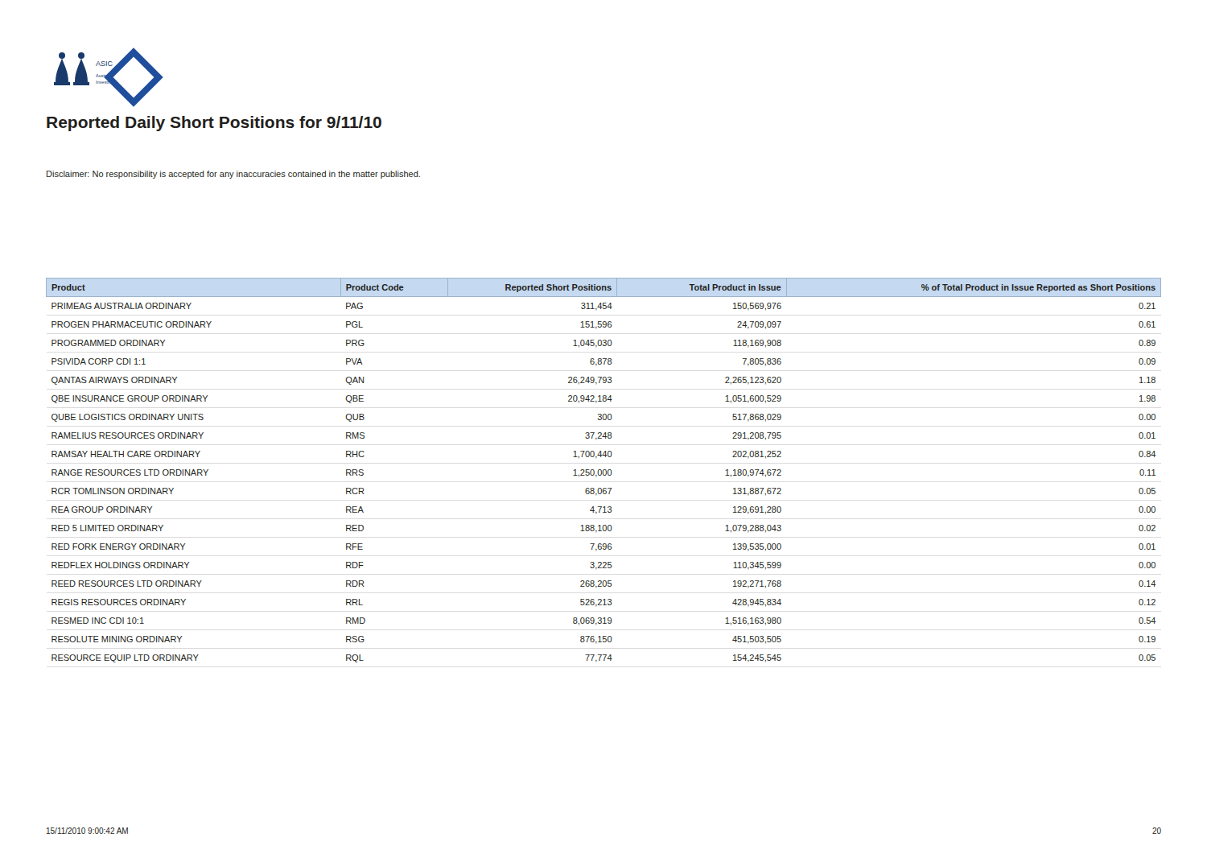ASIC Australian Securities & Investments Commission
Reported Daily Short Positions for 9/11/10
Disclaimer: No responsibility is accepted for any inaccuracies contained in the matter published.
| Product | Product Code | Reported Short Positions | Total Product in Issue | % of Total Product in Issue Reported as Short Positions |
| --- | --- | --- | --- | --- |
| PRIMEAG AUSTRALIA ORDINARY | PAG | 311,454 | 150,569,976 | 0.21 |
| PROGEN PHARMACEUTIC ORDINARY | PGL | 151,596 | 24,709,097 | 0.61 |
| PROGRAMMED ORDINARY | PRG | 1,045,030 | 118,169,908 | 0.89 |
| PSIVIDA CORP CDI 1:1 | PVA | 6,878 | 7,805,836 | 0.09 |
| QANTAS AIRWAYS ORDINARY | QAN | 26,249,793 | 2,265,123,620 | 1.18 |
| QBE INSURANCE GROUP ORDINARY | QBE | 20,942,184 | 1,051,600,529 | 1.98 |
| QUBE LOGISTICS ORDINARY UNITS | QUB | 300 | 517,868,029 | 0.00 |
| RAMELIUS RESOURCES ORDINARY | RMS | 37,248 | 291,208,795 | 0.01 |
| RAMSAY HEALTH CARE ORDINARY | RHC | 1,700,440 | 202,081,252 | 0.84 |
| RANGE RESOURCES LTD ORDINARY | RRS | 1,250,000 | 1,180,974,672 | 0.11 |
| RCR TOMLINSON ORDINARY | RCR | 68,067 | 131,887,672 | 0.05 |
| REA GROUP ORDINARY | REA | 4,713 | 129,691,280 | 0.00 |
| RED 5 LIMITED ORDINARY | RED | 188,100 | 1,079,288,043 | 0.02 |
| RED FORK ENERGY ORDINARY | RFE | 7,696 | 139,535,000 | 0.01 |
| REDFLEX HOLDINGS ORDINARY | RDF | 3,225 | 110,345,599 | 0.00 |
| REED RESOURCES LTD ORDINARY | RDR | 268,205 | 192,271,768 | 0.14 |
| REGIS RESOURCES ORDINARY | RRL | 526,213 | 428,945,834 | 0.12 |
| RESMED INC CDI 10:1 | RMD | 8,069,319 | 1,516,163,980 | 0.54 |
| RESOLUTE MINING ORDINARY | RSG | 876,150 | 451,503,505 | 0.19 |
| RESOURCE EQUIP LTD ORDINARY | RQL | 77,774 | 154,245,545 | 0.05 |
15/11/2010 9:00:42 AM
20